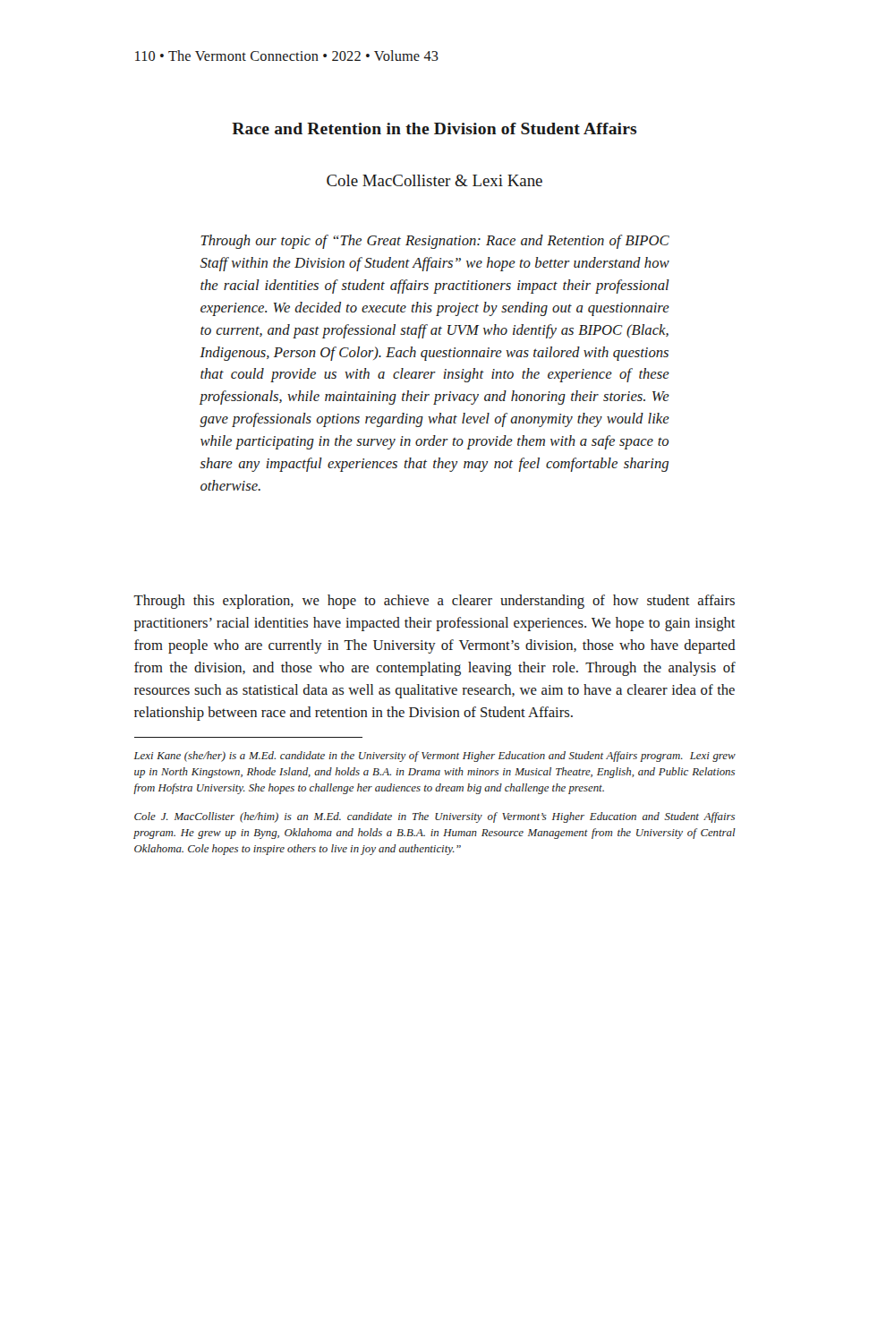110 • The Vermont Connection • 2022 • Volume 43
Race and Retention in the Division of Student Affairs
Cole MacCollister & Lexi Kane
Through our topic of “The Great Resignation: Race and Retention of BIPOC Staff within the Division of Student Affairs” we hope to better understand how the racial identities of student affairs practitioners impact their professional experience. We decided to execute this project by sending out a questionnaire to current, and past professional staff at UVM who identify as BIPOC (Black, Indigenous, Person Of Color). Each questionnaire was tailored with questions that could provide us with a clearer insight into the experience of these professionals, while maintaining their privacy and honoring their stories. We gave professionals options regarding what level of anonymity they would like while participating in the survey in order to provide them with a safe space to share any impactful experiences that they may not feel comfortable sharing otherwise.
Through this exploration, we hope to achieve a clearer understanding of how student affairs practitioners’ racial identities have impacted their professional experiences. We hope to gain insight from people who are currently in The University of Vermont’s division, those who have departed from the division, and those who are contemplating leaving their role. Through the analysis of resources such as statistical data as well as qualitative research, we aim to have a clearer idea of the relationship between race and retention in the Division of Student Affairs.
Lexi Kane (she/her) is a M.Ed. candidate in the University of Vermont Higher Education and Student Affairs program. Lexi grew up in North Kingstown, Rhode Island, and holds a B.A. in Drama with minors in Musical Theatre, English, and Public Relations from Hofstra University. She hopes to challenge her audiences to dream big and challenge the present.
Cole J. MacCollister (he/him) is an M.Ed. candidate in The University of Vermont’s Higher Education and Student Affairs program. He grew up in Byng, Oklahoma and holds a B.B.A. in Human Resource Management from the University of Central Oklahoma. Cole hopes to inspire others to live in joy and authenticity.”